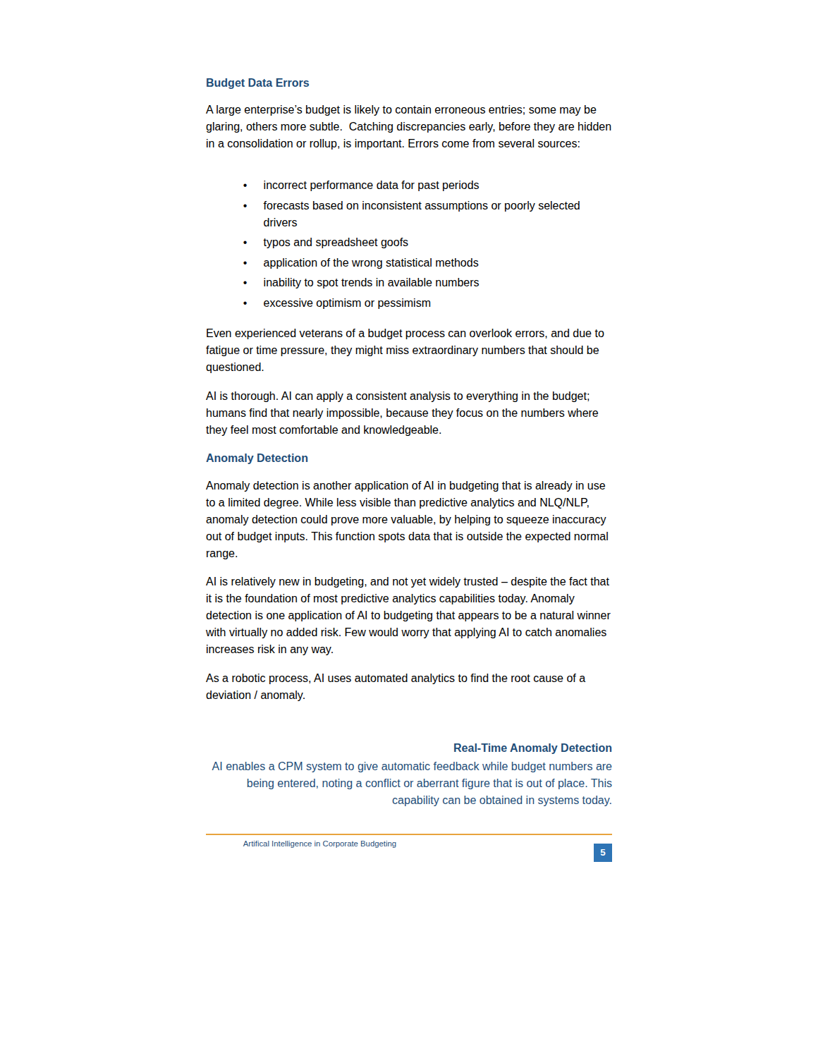Budget Data Errors
A large enterprise’s budget is likely to contain erroneous entries; some may be glaring, others more subtle. Catching discrepancies early, before they are hidden in a consolidation or rollup, is important. Errors come from several sources:
incorrect performance data for past periods
forecasts based on inconsistent assumptions or poorly selected drivers
typos and spreadsheet goofs
application of the wrong statistical methods
inability to spot trends in available numbers
excessive optimism or pessimism
Even experienced veterans of a budget process can overlook errors, and due to fatigue or time pressure, they might miss extraordinary numbers that should be questioned.
AI is thorough. AI can apply a consistent analysis to everything in the budget; humans find that nearly impossible, because they focus on the numbers where they feel most comfortable and knowledgeable.
Anomaly Detection
Anomaly detection is another application of AI in budgeting that is already in use to a limited degree. While less visible than predictive analytics and NLQ/NLP, anomaly detection could prove more valuable, by helping to squeeze inaccuracy out of budget inputs. This function spots data that is outside the expected normal range.
AI is relatively new in budgeting, and not yet widely trusted – despite the fact that it is the foundation of most predictive analytics capabilities today. Anomaly detection is one application of AI to budgeting that appears to be a natural winner with virtually no added risk. Few would worry that applying AI to catch anomalies increases risk in any way.
As a robotic process, AI uses automated analytics to find the root cause of a deviation / anomaly.
Real-Time Anomaly Detection AI enables a CPM system to give automatic feedback while budget numbers are being entered, noting a conflict or aberrant figure that is out of place. This capability can be obtained in systems today.
Artifical Intelligence in Corporate Budgeting
5